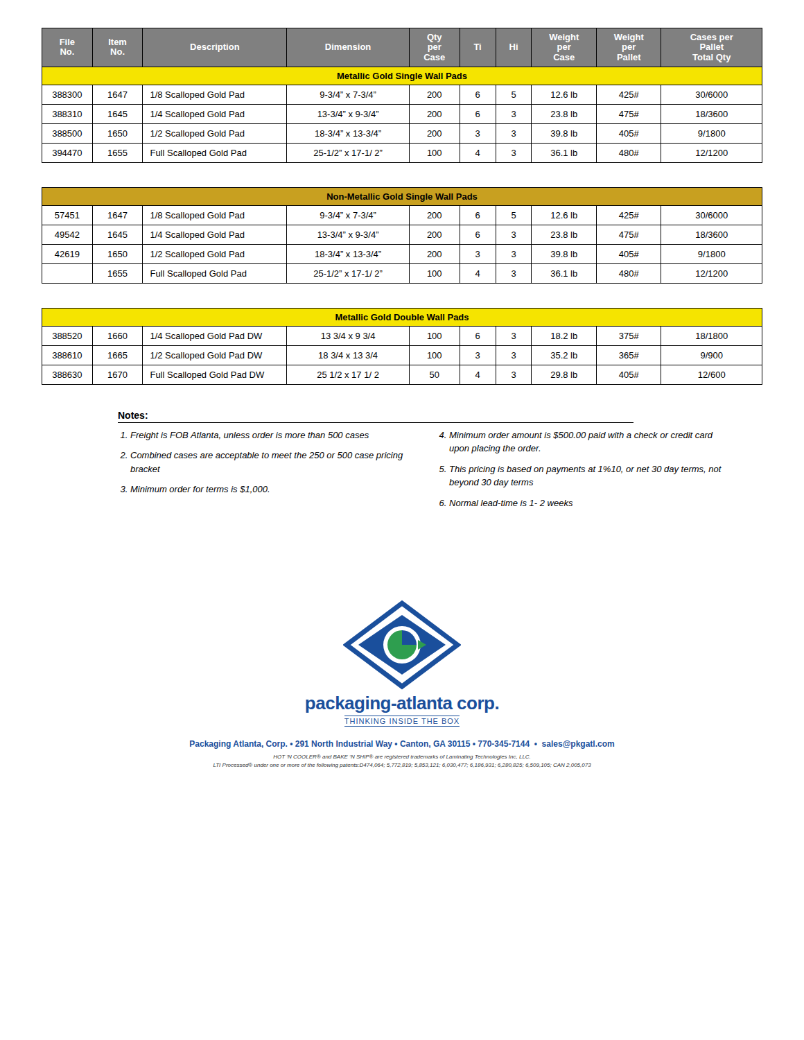| File No. | Item No. | Description | Dimension | Qty per Case | Ti | Hi | Weight per Case | Weight per Pallet | Cases per Pallet Total Qty |
| --- | --- | --- | --- | --- | --- | --- | --- | --- | --- |
| Metallic Gold Single Wall Pads |
| 388300 | 1647 | 1/8 Scalloped Gold Pad | 9-3/4” x 7-3/4” | 200 | 6 | 5 | 12.6 lb | 425# | 30/6000 |
| 388310 | 1645 | 1/4 Scalloped Gold Pad | 13-3/4” x 9-3/4” | 200 | 6 | 3 | 23.8 lb | 475# | 18/3600 |
| 388500 | 1650 | 1/2 Scalloped Gold Pad | 18-3/4” x 13-3/4” | 200 | 3 | 3 | 39.8 lb | 405# | 9/1800 |
| 394470 | 1655 | Full Scalloped Gold Pad | 25-1/2” x 17-1/ 2” | 100 | 4 | 3 | 36.1 lb | 480# | 12/1200 |
| Non-Metallic Gold Single Wall Pads |
| 57451 | 1647 | 1/8 Scalloped Gold Pad | 9-3/4” x 7-3/4” | 200 | 6 | 5 | 12.6 lb | 425# | 30/6000 |
| 49542 | 1645 | 1/4 Scalloped Gold Pad | 13-3/4” x 9-3/4” | 200 | 6 | 3 | 23.8 lb | 475# | 18/3600 |
| 42619 | 1650 | 1/2 Scalloped Gold Pad | 18-3/4” x 13-3/4” | 200 | 3 | 3 | 39.8 lb | 405# | 9/1800 |
| | 1655 | Full Scalloped Gold Pad | 25-1/2” x 17-1/ 2” | 100 | 4 | 3 | 36.1 lb | 480# | 12/1200 |
| Metallic Gold Double Wall Pads |
| 388520 | 1660 | 1/4 Scalloped Gold Pad DW | 13 3/4 x 9 3/4 | 100 | 6 | 3 | 18.2 lb | 375# | 18/1800 |
| 388610 | 1665 | 1/2 Scalloped Gold Pad DW | 18 3/4 x 13 3/4 | 100 | 3 | 3 | 35.2 lb | 365# | 9/900 |
| 388630 | 1670 | Full Scalloped Gold Pad DW | 25 1/2 x 17 1/ 2 | 50 | 4 | 3 | 29.8 lb | 405# | 12/600 |
Notes:
Freight is FOB Atlanta, unless order is more than 500 cases
Combined cases are acceptable to meet the 250 or 500 case pricing bracket
Minimum order for terms is $1,000.
Minimum order amount is $500.00 paid with a check or credit card upon placing the order.
This pricing is based on payments at 1%10, or net 30 day terms, not beyond 30 day terms
Normal lead-time is 1- 2 weeks
packaging-atlanta corp.
THINKING INSIDE THE BOX
Packaging Atlanta, Corp. • 291 North Industrial Way • Canton, GA 30115 • 770-345-7144 • sales@pkgatl.com
HOT ‘N COOLER® and BAKE ‘N SHIP® are registered trademarks of Laminating Technologies Inc, LLC.
LTI Processed® under one or more of the following patents:D474,064; 5,772,819; 5,853,121; 6,030,477; 6,186,931; 6,280,825; 6,509,105; CAN 2,005,073